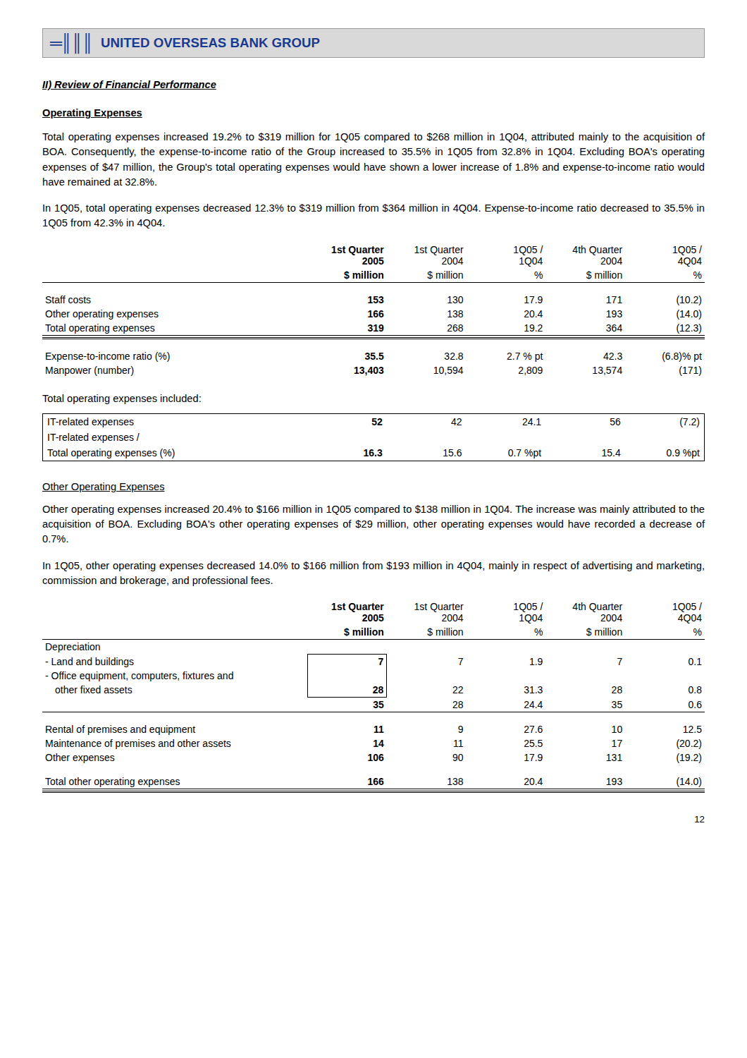═║║║ UNITED OVERSEAS BANK GROUP
II) Review of Financial Performance
Operating Expenses
Total operating expenses increased 19.2% to $319 million for 1Q05 compared to $268 million in 1Q04, attributed mainly to the acquisition of BOA. Consequently, the expense-to-income ratio of the Group increased to 35.5% in 1Q05 from 32.8% in 1Q04. Excluding BOA's operating expenses of $47 million, the Group's total operating expenses would have shown a lower increase of 1.8% and expense-to-income ratio would have remained at 32.8%.
In 1Q05, total operating expenses decreased 12.3% to $319 million from $364 million in 4Q04. Expense-to-income ratio decreased to 35.5% in 1Q05 from 42.3% in 4Q04.
| | 1st Quarter 2005 | 1st Quarter 2004 | 1Q05 / 1Q04 | 4th Quarter 2004 | 1Q05 / 4Q04 |
| --- | --- | --- | --- | --- | --- |
| | $ million | $ million | % | $ million | % |
| Staff costs | 153 | 130 | 17.9 | 171 | (10.2) |
| Other operating expenses | 166 | 138 | 20.4 | 193 | (14.0) |
| Total operating expenses | 319 | 268 | 19.2 | 364 | (12.3) |
| Expense-to-income ratio (%) | 35.5 | 32.8 | 2.7 % pt | 42.3 | (6.8)% pt |
| Manpower (number) | 13,403 | 10,594 | 2,809 | 13,574 | (171) |
Total operating expenses included:
| IT-related expenses | 52 | 42 | 24.1 | 56 | (7.2) |
| IT-related expenses / | | | | | |
| Total operating expenses (%) | 16.3 | 15.6 | 0.7 %pt | 15.4 | 0.9 %pt |
Other Operating Expenses
Other operating expenses increased 20.4% to $166 million in 1Q05 compared to $138 million in 1Q04. The increase was mainly attributed to the acquisition of BOA. Excluding BOA's other operating expenses of $29 million, other operating expenses would have recorded a decrease of 0.7%.
In 1Q05, other operating expenses decreased 14.0% to $166 million from $193 million in 4Q04, mainly in respect of advertising and marketing, commission and brokerage, and professional fees.
| | 1st Quarter 2005 | 1st Quarter 2004 | 1Q05 / 1Q04 | 4th Quarter 2004 | 1Q05 / 4Q04 |
| --- | --- | --- | --- | --- | --- |
| | $ million | $ million | % | $ million | % |
| Depreciation | |
| - Land and buildings | 7 | 7 | 1.9 | 7 | 0.1 |
| - Office equipment, computers, fixtures and | | | | | |
| other fixed assets | 28 | 22 | 31.3 | 28 | 0.8 |
| | 35 | 28 | 24.4 | 35 | 0.6 |
| Rental of premises and equipment | 11 | 9 | 27.6 | 10 | 12.5 |
| Maintenance of premises and other assets | 14 | 11 | 25.5 | 17 | (20.2) |
| Other expenses | 106 | 90 | 17.9 | 131 | (19.2) |
| Total other operating expenses | 166 | 138 | 20.4 | 193 | (14.0) |
12